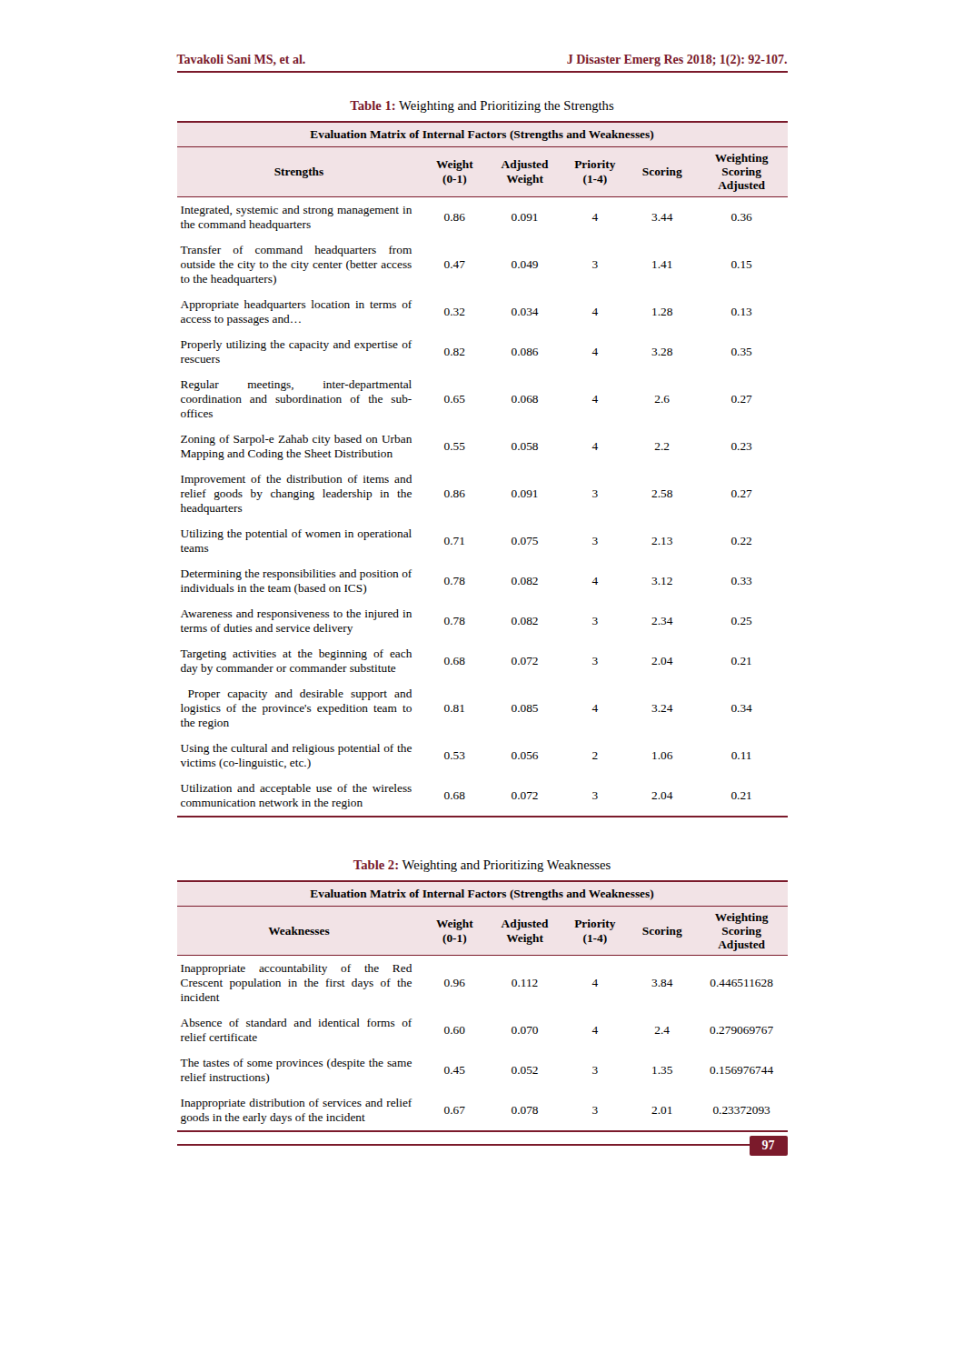Tavakoli Sani MS, et al.
J Disaster Emerg Res 2018; 1(2): 92-107.
Table 1: Weighting and Prioritizing the Strengths
| Evaluation Matrix of Internal Factors (Strengths and Weaknesses) |
| --- |
| Strengths | Weight (0-1) | Adjusted Weight | Priority (1-4) | Scoring | Weighting Scoring Adjusted |
| Integrated, systemic and strong management in the command headquarters | 0.86 | 0.091 | 4 | 3.44 | 0.36 |
| Transfer of command headquarters from outside the city to the city center (better access to the headquarters) | 0.47 | 0.049 | 3 | 1.41 | 0.15 |
| Appropriate headquarters location in terms of access to passages and… | 0.32 | 0.034 | 4 | 1.28 | 0.13 |
| Properly utilizing the capacity and expertise of rescuers | 0.82 | 0.086 | 4 | 3.28 | 0.35 |
| Regular meetings, inter-departmental coordination and subordination of the sub-offices | 0.65 | 0.068 | 4 | 2.6 | 0.27 |
| Zoning of Sarpol-e Zahab city based on Urban Mapping and Coding the Sheet Distribution | 0.55 | 0.058 | 4 | 2.2 | 0.23 |
| Improvement of the distribution of items and relief goods by changing leadership in the headquarters | 0.86 | 0.091 | 3 | 2.58 | 0.27 |
| Utilizing the potential of women in operational teams | 0.71 | 0.075 | 3 | 2.13 | 0.22 |
| Determining the responsibilities and position of individuals in the team (based on ICS) | 0.78 | 0.082 | 4 | 3.12 | 0.33 |
| Awareness and responsiveness to the injured in terms of duties and service delivery | 0.78 | 0.082 | 3 | 2.34 | 0.25 |
| Targeting activities at the beginning of each day by commander or commander substitute | 0.68 | 0.072 | 3 | 2.04 | 0.21 |
| Proper capacity and desirable support and logistics of the province's expedition team to the region | 0.81 | 0.085 | 4 | 3.24 | 0.34 |
| Using the cultural and religious potential of the victims (co-linguistic, etc.) | 0.53 | 0.056 | 2 | 1.06 | 0.11 |
| Utilization and acceptable use of the wireless communication network in the region | 0.68 | 0.072 | 3 | 2.04 | 0.21 |
Table 2: Weighting and Prioritizing Weaknesses
| Evaluation Matrix of Internal Factors (Strengths and Weaknesses) |
| --- |
| Weaknesses | Weight (0-1) | Adjusted Weight | Priority (1-4) | Scoring | Weighting Scoring Adjusted |
| Inappropriate accountability of the Red Crescent population in the first days of the incident | 0.96 | 0.112 | 4 | 3.84 | 0.446511628 |
| Absence of standard and identical forms of relief certificate | 0.60 | 0.070 | 4 | 2.4 | 0.279069767 |
| The tastes of some provinces (despite the same relief instructions) | 0.45 | 0.052 | 3 | 1.35 | 0.156976744 |
| Inappropriate distribution of services and relief goods in the early days of the incident | 0.67 | 0.078 | 3 | 2.01 | 0.23372093 |
97